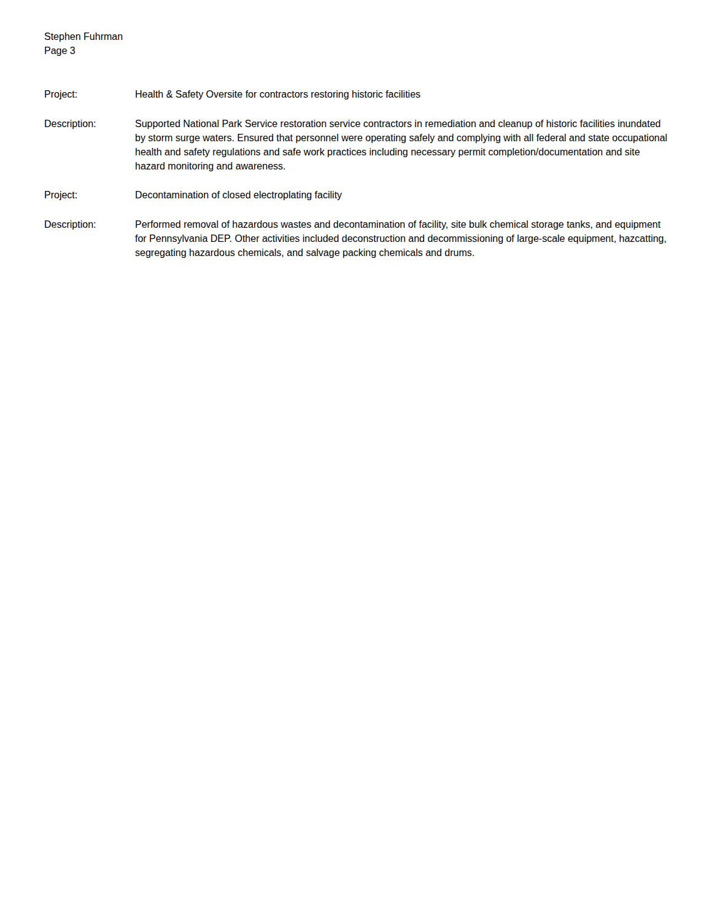Stephen Fuhrman
Page 3
Project:
Health & Safety Oversite for contractors restoring historic facilities
Description:
Supported National Park Service restoration service contractors in remediation and cleanup of historic facilities inundated by storm surge waters. Ensured that personnel were operating safely and complying with all federal and state occupational health and safety regulations and safe work practices including necessary permit completion/documentation and site hazard monitoring and awareness.
Project:
Decontamination of closed electroplating facility
Description:
Performed removal of hazardous wastes and decontamination of facility, site bulk chemical storage tanks, and equipment for Pennsylvania DEP. Other activities included deconstruction and decommissioning of large-scale equipment, hazcatting, segregating hazardous chemicals, and salvage packing chemicals and drums.